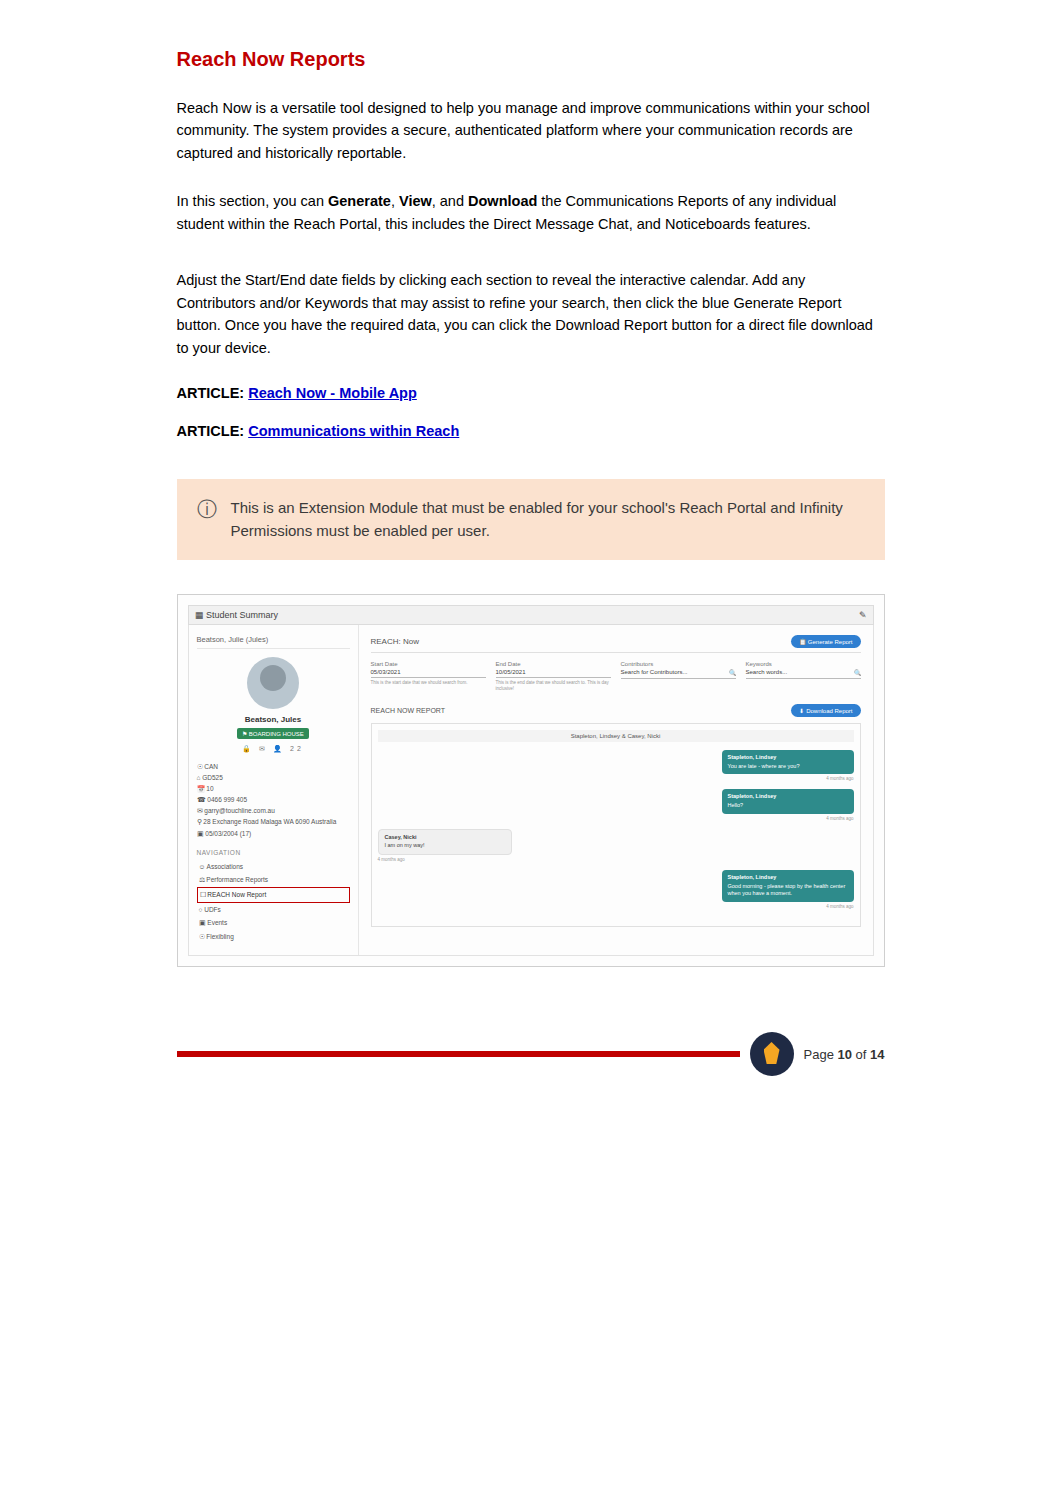Reach Now Reports
Reach Now is a versatile tool designed to help you manage and improve communications within your school community. The system provides a secure, authenticated platform where your communication records are captured and historically reportable.
In this section, you can Generate, View, and Download the Communications Reports of any individual student within the Reach Portal, this includes the Direct Message Chat, and Noticeboards features.
Adjust the Start/End date fields by clicking each section to reveal the interactive calendar. Add any Contributors and/or Keywords that may assist to refine your search, then click the blue Generate Report button. Once you have the required data, you can click the Download Report button for a direct file download to your device.
ARTICLE: Reach Now - Mobile App
ARTICLE: Communications within Reach
ⓘ This is an Extension Module that must be enabled for your school's Reach Portal and Infinity Permissions must be enabled per user.
▦ Student Summary ✎
Beatson, Julie (Jules)
Beatson, Jules
⚑ BOARDING HOUSE
🔒 ✉ 👤 22
☉ CAN
⌂ GD525
📅 10
☎ 0466 999 405
✉ garry@touchline.com.au
⚲ 28 Exchange Road Malaga WA 6090 Australia
▣ 05/03/2004 (17)
NAVIGATION
☺ Associations
⚖ Performance Reports
☐ REACH Now Report
○ UDFs
▣ Events
☉ Flexibling
REACH: Now 📋 Generate Report
Start Date
05/03/2021
This is the start date that we should search from.
End Date
10/05/2021
This is the end date that we should search to. This is day inclusive!
Contributors
Search for Contributors...🔍
Keywords
Search words...🔍
REACH NOW REPORT ⬇ Download Report
Stapleton, Lindsey & Casey, Nicki
Stapleton, Lindsey You are late - where are you?
4 months ago
Stapleton, Lindsey Hello?
4 months ago
Casey, Nicki I am on my way!
4 months ago
Stapleton, Lindsey Good morning - please stop by the health center when you have a moment.
4 months ago
Page 10 of 14